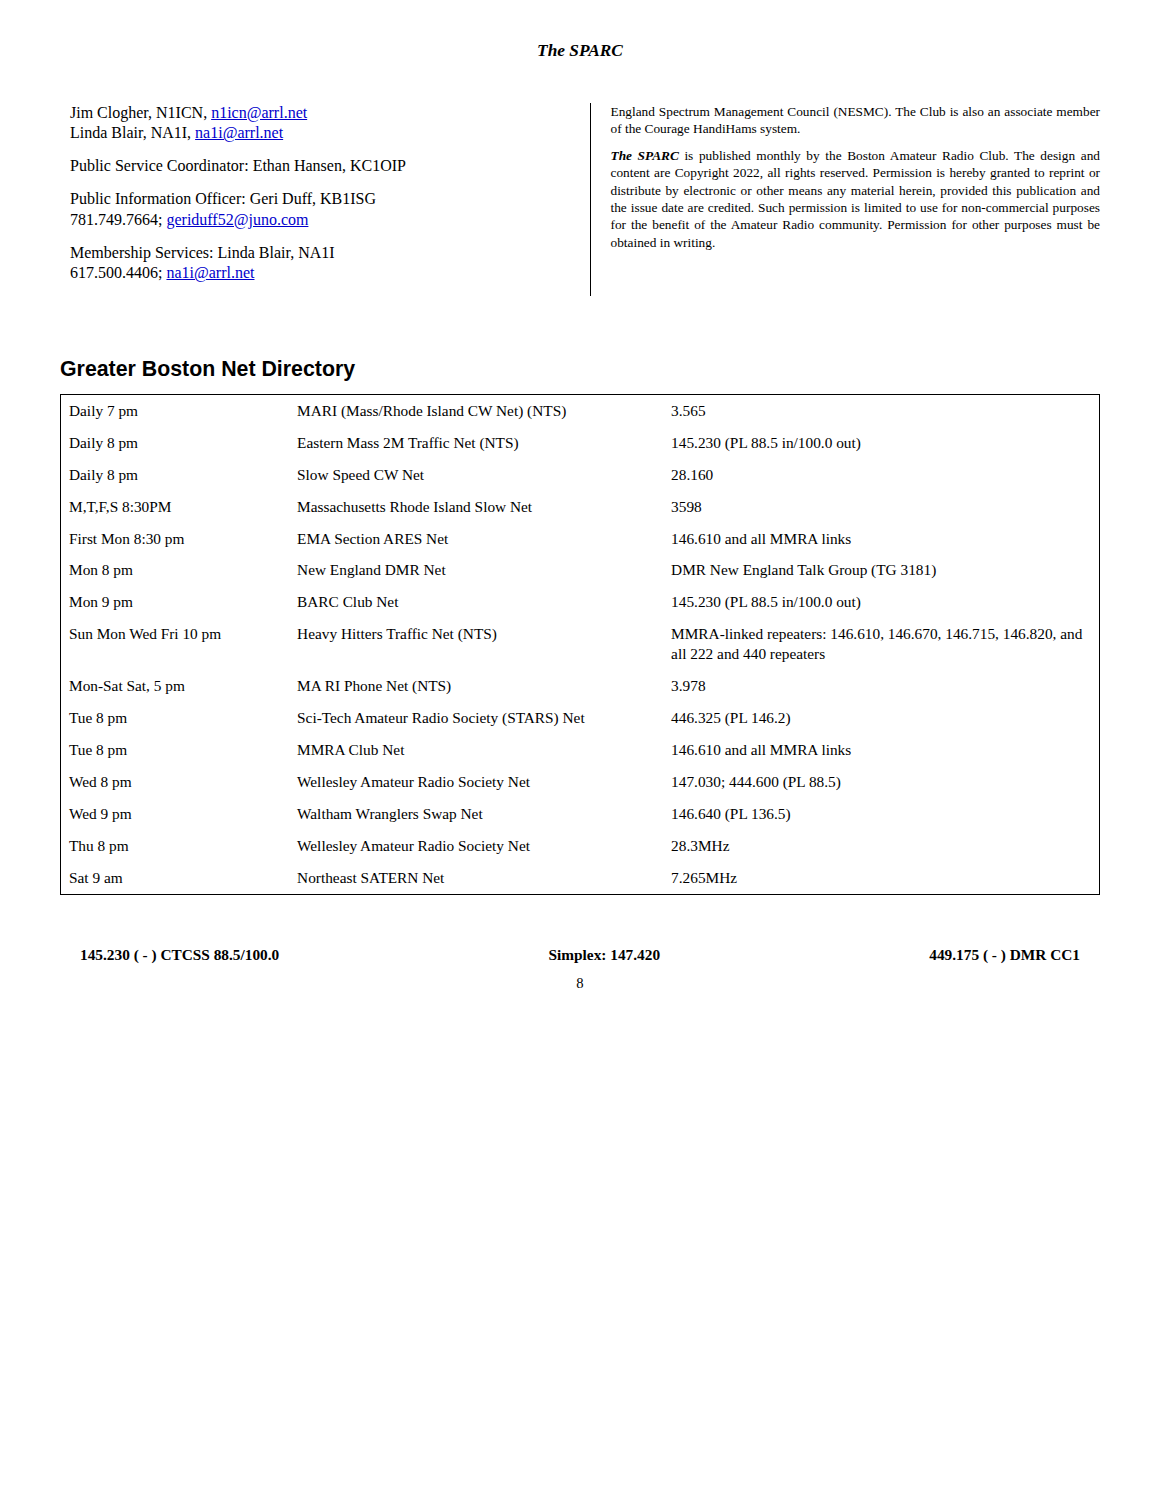The SPARC
Jim Clogher, N1ICN, n1icn@arrl.net
Linda Blair, NA1I, na1i@arrl.net
Public Service Coordinator: Ethan Hansen, KC1OIP
Public Information Officer: Geri Duff, KB1ISG
781.749.7664; geriduff52@juno.com
Membership Services: Linda Blair, NA1I
617.500.4406; na1i@arrl.net
England Spectrum Management Council (NESMC). The Club is also an associate member of the Courage HandiHams system.
The SPARC is published monthly by the Boston Amateur Radio Club. The design and content are Copyright 2022, all rights reserved. Permission is hereby granted to reprint or distribute by electronic or other means any material herein, provided this publication and the issue date are credited. Such permission is limited to use for non-commercial purposes for the benefit of the Amateur Radio community. Permission for other purposes must be obtained in writing.
Greater Boston Net Directory
| Daily 7 pm | MARI (Mass/Rhode Island CW Net) (NTS) | 3.565 |
| Daily 8 pm | Eastern Mass 2M Traffic Net (NTS) | 145.230 (PL 88.5 in/100.0 out) |
| Daily 8 pm | Slow Speed CW Net | 28.160 |
| M,T,F,S 8:30PM | Massachusetts Rhode Island Slow Net | 3598 |
| First Mon 8:30 pm | EMA Section ARES Net | 146.610 and all MMRA links |
| Mon 8 pm | New England DMR Net | DMR New England Talk Group (TG 3181) |
| Mon 9 pm | BARC Club Net | 145.230 (PL 88.5 in/100.0 out) |
| Sun Mon Wed Fri 10 pm | Heavy Hitters Traffic Net (NTS) | MMRA-linked repeaters: 146.610, 146.670, 146.715, 146.820, and all 222 and 440 repeaters |
| Mon-Sat Sat, 5 pm | MA RI Phone Net (NTS) | 3.978 |
| Tue 8 pm | Sci-Tech Amateur Radio Society (STARS) Net | 446.325 (PL 146.2) |
| Tue 8 pm | MMRA Club Net | 146.610 and all MMRA links |
| Wed 8 pm | Wellesley Amateur Radio Society Net | 147.030; 444.600 (PL 88.5) |
| Wed 9 pm | Waltham Wranglers Swap Net | 146.640 (PL 136.5) |
| Thu 8 pm | Wellesley Amateur Radio Society Net | 28.3MHz |
| Sat 9 am | Northeast SATERN Net | 7.265MHz |
145.230 ( - ) CTCSS 88.5/100.0 Simplex: 147.420 449.175 ( - ) DMR CC1
8